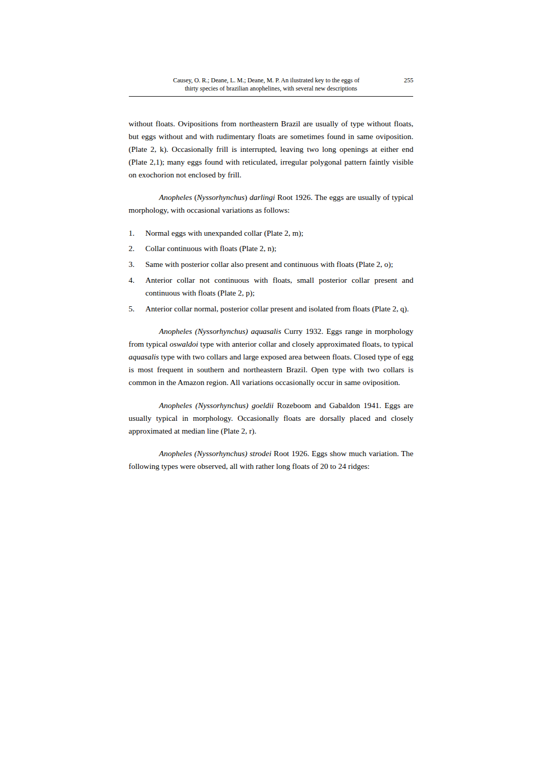255 Causey, O. R.; Deane, L. M.; Deane, M. P. An ilustrated key to the eggs of thirty species of brazilian anophelines, with several new descriptions
without floats. Ovipositions from northeastern Brazil are usually of type without floats, but eggs without and with rudimentary floats are sometimes found in same oviposition. (Plate 2, k). Occasionally frill is interrupted, leaving two long openings at either end (Plate 2,1); many eggs found with reticulated, irregular polygonal pattern faintly visible on exochorion not enclosed by frill.
Anopheles (Nyssorhynchus) darlingi Root 1926. The eggs are usually of typical morphology, with occasional variations as follows:
Normal eggs with unexpanded collar (Plate 2, m);
Collar continuous with floats (Plate 2, n);
Same with posterior collar also present and continuous with floats (Plate 2, o);
Anterior collar not continuous with floats, small posterior collar present and continuous with floats (Plate 2, p);
Anterior collar normal, posterior collar present and isolated from floats (Plate 2, q).
Anopheles (Nyssorhynchus) aquasalis Curry 1932. Eggs range in morphology from typical oswaldoi type with anterior collar and closely approximated floats, to typical aquasalis type with two collars and large exposed area between floats. Closed type of egg is most frequent in southern and northeastern Brazil. Open type with two collars is common in the Amazon region. All variations occasionally occur in same oviposition.
Anopheles (Nyssorhynchus) goeldii Rozeboom and Gabaldon 1941. Eggs are usually typical in morphology. Occasionally floats are dorsally placed and closely approximated at median line (Plate 2, r).
Anopheles (Nyssorhynchus) strodei Root 1926. Eggs show much variation. The following types were observed, all with rather long floats of 20 to 24 ridges: